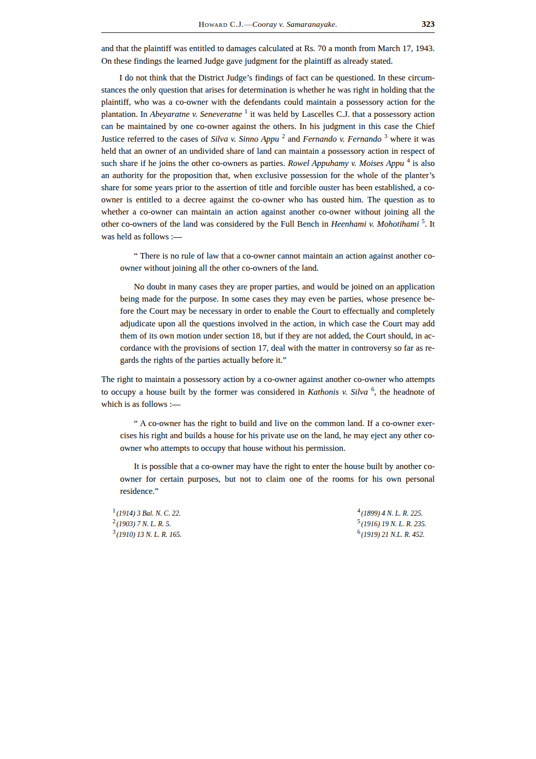Howard C.J.—Cooray v. Samaranayake.
323
and that the plaintiff was entitled to damages calculated at Rs. 70 a month from March 17, 1943. On these findings the learned Judge gave judgment for the plaintiff as already stated.
I do not think that the District Judge’s findings of fact can be questioned. In these circumstances the only question that arises for determination is whether he was right in holding that the plaintiff, who was a co-owner with the defendants could maintain a possessory action for the plantation. In Abeyaratne v. Seneveratne 1 it was held by Lascelles C.J. that a possessory action can be maintained by one co-owner against the others. In his judgment in this case the Chief Justice referred to the cases of Silva v. Sinno Appu 2 and Fernando v. Fernando 3 where it was held that an owner of an undivided share of land can maintain a possessory action in respect of such share if he joins the other co-owners as parties. Rowel Appuhamy v. Moises Appu 4 is also an authority for the proposition that, when exclusive possession for the whole of the planter’s share for some years prior to the assertion of title and forcible ouster has been established, a co-owner is entitled to a decree against the co-owner who has ousted him. The question as to whether a co-owner can maintain an action against another co-owner without joining all the other co-owners of the land was considered by the Full Bench in Heenhami v. Mohotihami 5. It was held as follows :—
“ There is no rule of law that a co-owner cannot maintain an action against another co-owner without joining all the other co-owners of the land.
No doubt in many cases they are proper parties, and would be joined on an application being made for the purpose. In some cases they may even be parties, whose presence before the Court may be necessary in order to enable the Court to effectually and completely adjudicate upon all the questions involved in the action, in which case the Court may add them of its own motion under section 18, but if they are not added, the Court should, in accordance with the provisions of section 17, deal with the matter in controversy so far as regards the rights of the parties actually before it.”
The right to maintain a possessory action by a co-owner against another co-owner who attempts to occupy a house built by the former was considered in Kathonis v. Silva 6, the headnote of which is as follows :—
“ A co-owner has the right to build and live on the common land. If a co-owner exercises his right and builds a house for his private use on the land, he may eject any other co-owner who attempts to occupy that house without his permission.
It is possible that a co-owner may have the right to enter the house built by another co-owner for certain purposes, but not to claim one of the rooms for his own personal residence.”
1(1914) 3 Bal. N. C. 22.
2(1903) 7 N. L. R. 5.
3(1910) 13 N. L. R. 165.
4(1899) 4 N. L. R. 225.
5(1916) 19 N. L. R. 235.
6(1919) 21 N.L. R. 452.